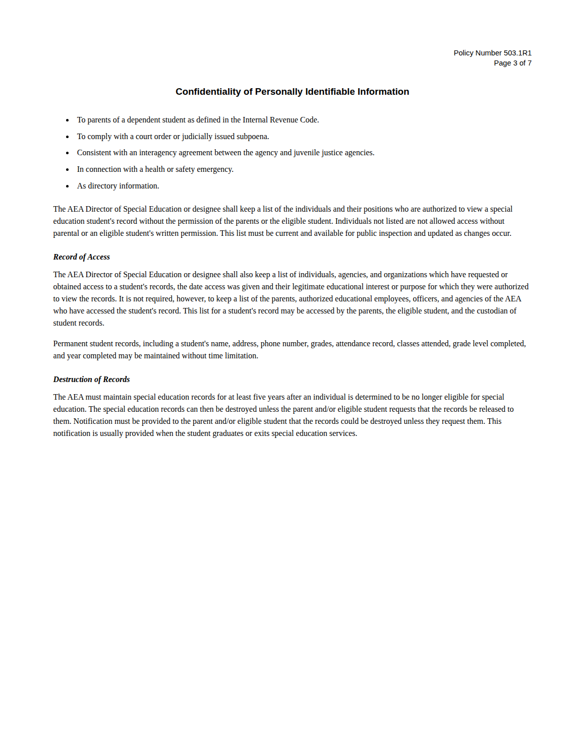Policy Number 503.1R1
Page 3 of 7
Confidentiality of Personally Identifiable Information
To parents of a dependent student as defined in the Internal Revenue Code.
To comply with a court order or judicially issued subpoena.
Consistent with an interagency agreement between the agency and juvenile justice agencies.
In connection with a health or safety emergency.
As directory information.
The AEA Director of Special Education or designee shall keep a list of the individuals and their positions who are authorized to view a special education student's record without the permission of the parents or the eligible student. Individuals not listed are not allowed access without parental or an eligible student's written permission. This list must be current and available for public inspection and updated as changes occur.
Record of Access
The AEA Director of Special Education or designee shall also keep a list of individuals, agencies, and organizations which have requested or obtained access to a student's records, the date access was given and their legitimate educational interest or purpose for which they were authorized to view the records. It is not required, however, to keep a list of the parents, authorized educational employees, officers, and agencies of the AEA who have accessed the student's record. This list for a student's record may be accessed by the parents, the eligible student, and the custodian of student records.
Permanent student records, including a student's name, address, phone number, grades, attendance record, classes attended, grade level completed, and year completed may be maintained without time limitation.
Destruction of Records
The AEA must maintain special education records for at least five years after an individual is determined to be no longer eligible for special education. The special education records can then be destroyed unless the parent and/or eligible student requests that the records be released to them. Notification must be provided to the parent and/or eligible student that the records could be destroyed unless they request them. This notification is usually provided when the student graduates or exits special education services.